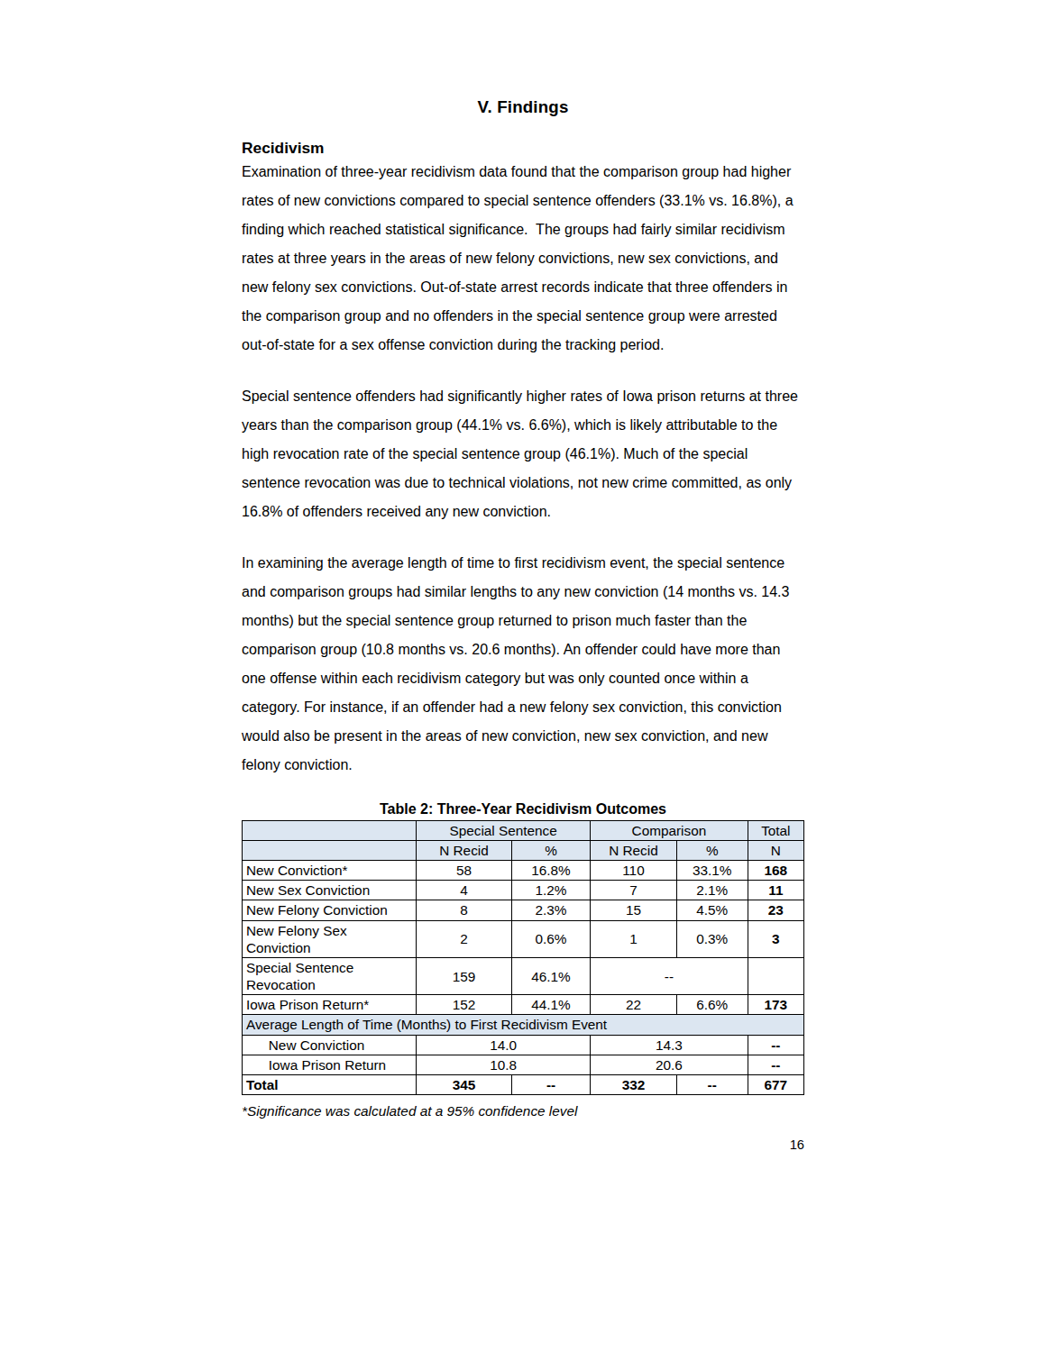V. Findings
Recidivism
Examination of three-year recidivism data found that the comparison group had higher rates of new convictions compared to special sentence offenders (33.1% vs. 16.8%), a finding which reached statistical significance. The groups had fairly similar recidivism rates at three years in the areas of new felony convictions, new sex convictions, and new felony sex convictions. Out-of-state arrest records indicate that three offenders in the comparison group and no offenders in the special sentence group were arrested out-of-state for a sex offense conviction during the tracking period.
Special sentence offenders had significantly higher rates of Iowa prison returns at three years than the comparison group (44.1% vs. 6.6%), which is likely attributable to the high revocation rate of the special sentence group (46.1%). Much of the special sentence revocation was due to technical violations, not new crime committed, as only 16.8% of offenders received any new conviction.
In examining the average length of time to first recidivism event, the special sentence and comparison groups had similar lengths to any new conviction (14 months vs. 14.3 months) but the special sentence group returned to prison much faster than the comparison group (10.8 months vs. 20.6 months). An offender could have more than one offense within each recidivism category but was only counted once within a category. For instance, if an offender had a new felony sex conviction, this conviction would also be present in the areas of new conviction, new sex conviction, and new felony conviction.
Table 2: Three-Year Recidivism Outcomes
| | Special Sentence | Comparison | Total |
| --- | --- | --- | --- |
| | N Recid | % | N Recid | % | N |
| New Conviction* | 58 | 16.8% | 110 | 33.1% | 168 |
| New Sex Conviction | 4 | 1.2% | 7 | 2.1% | 11 |
| New Felony Conviction | 8 | 2.3% | 15 | 4.5% | 23 |
| New Felony Sex Conviction | 2 | 0.6% | 1 | 0.3% | 3 |
| Special Sentence Revocation | 159 | 46.1% | -- | |
| Iowa Prison Return* | 152 | 44.1% | 22 | 6.6% | 173 |
| Average Length of Time (Months) to First Recidivism Event |
| New Conviction | 14.0 | 14.3 | -- |
| Iowa Prison Return | 10.8 | 20.6 | -- |
| Total | 345 | -- | 332 | -- | 677 |
*Significance was calculated at a 95% confidence level
16